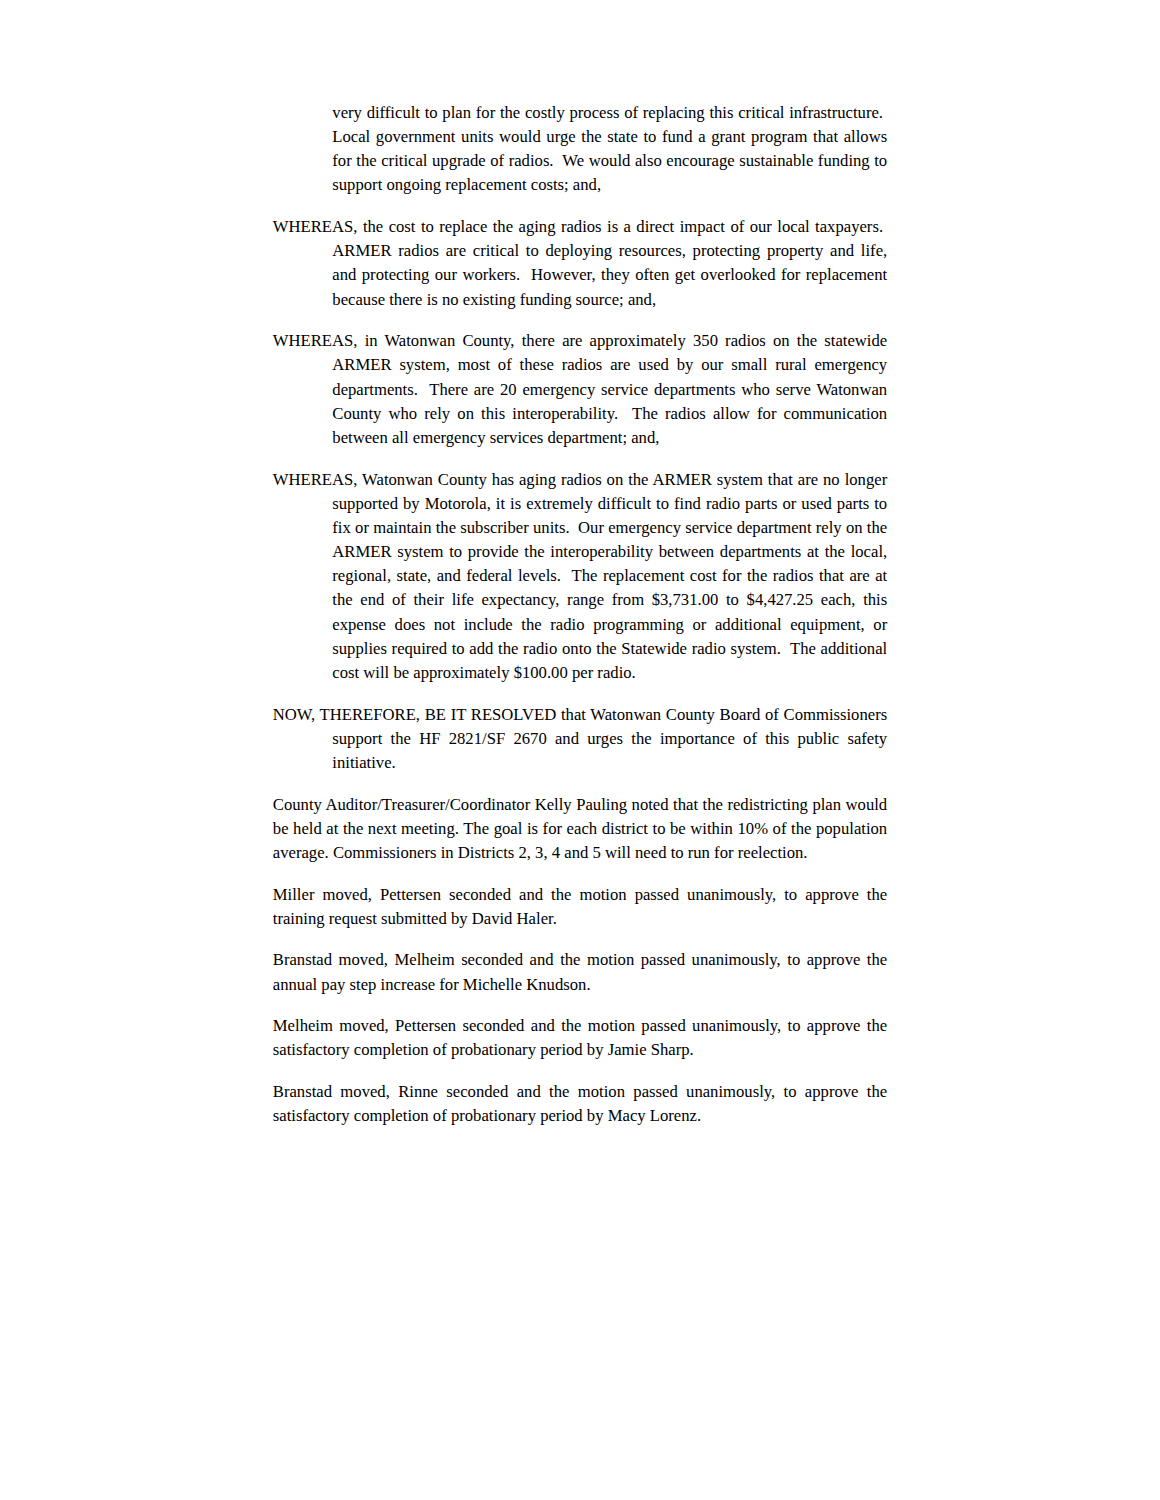very difficult to plan for the costly process of replacing this critical infrastructure. Local government units would urge the state to fund a grant program that allows for the critical upgrade of radios. We would also encourage sustainable funding to support ongoing replacement costs; and,
WHEREAS, the cost to replace the aging radios is a direct impact of our local taxpayers. ARMER radios are critical to deploying resources, protecting property and life, and protecting our workers. However, they often get overlooked for replacement because there is no existing funding source; and,
WHEREAS, in Watonwan County, there are approximately 350 radios on the statewide ARMER system, most of these radios are used by our small rural emergency departments. There are 20 emergency service departments who serve Watonwan County who rely on this interoperability. The radios allow for communication between all emergency services department; and,
WHEREAS, Watonwan County has aging radios on the ARMER system that are no longer supported by Motorola, it is extremely difficult to find radio parts or used parts to fix or maintain the subscriber units. Our emergency service department rely on the ARMER system to provide the interoperability between departments at the local, regional, state, and federal levels. The replacement cost for the radios that are at the end of their life expectancy, range from $3,731.00 to $4,427.25 each, this expense does not include the radio programming or additional equipment, or supplies required to add the radio onto the Statewide radio system. The additional cost will be approximately $100.00 per radio.
NOW, THEREFORE, BE IT RESOLVED that Watonwan County Board of Commissioners support the HF 2821/SF 2670 and urges the importance of this public safety initiative.
County Auditor/Treasurer/Coordinator Kelly Pauling noted that the redistricting plan would be held at the next meeting. The goal is for each district to be within 10% of the population average. Commissioners in Districts 2, 3, 4 and 5 will need to run for reelection.
Miller moved, Pettersen seconded and the motion passed unanimously, to approve the training request submitted by David Haler.
Branstad moved, Melheim seconded and the motion passed unanimously, to approve the annual pay step increase for Michelle Knudson.
Melheim moved, Pettersen seconded and the motion passed unanimously, to approve the satisfactory completion of probationary period by Jamie Sharp.
Branstad moved, Rinne seconded and the motion passed unanimously, to approve the satisfactory completion of probationary period by Macy Lorenz.